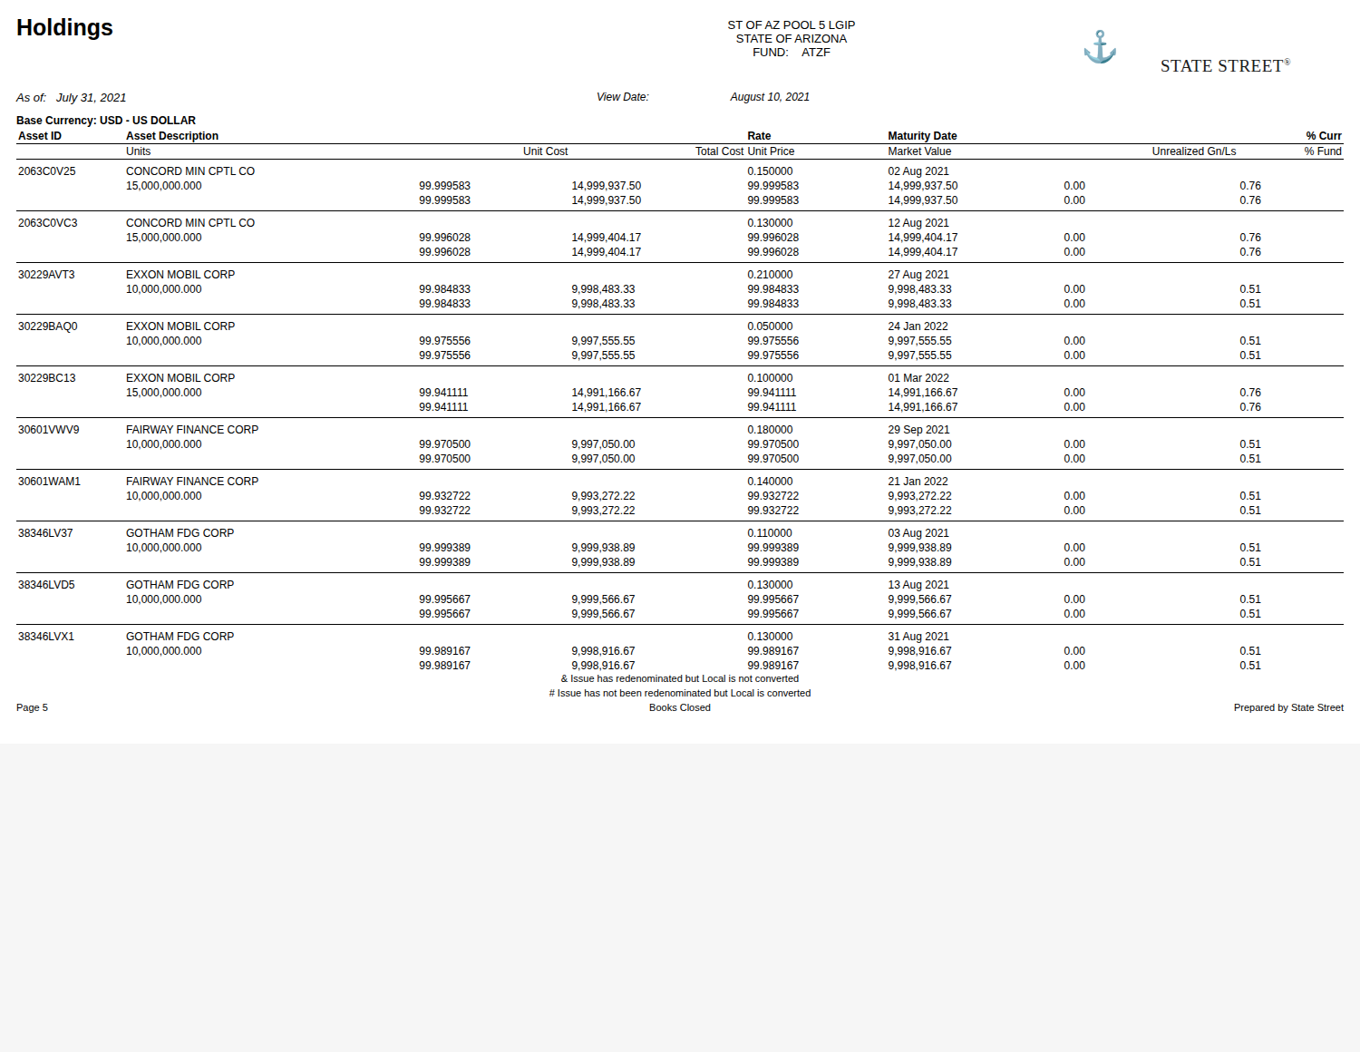Holdings
ST OF AZ POOL 5 LGIP
STATE OF ARIZONA
FUND: ATZF
⚓
STATE STREET®
As of: July 31, 2021
View Date: August 10, 2021
Base Currency: USD - US DOLLAR
| Asset ID | Asset Description | | | Rate | Maturity Date | | % Curr |
| --- | --- | --- | --- | --- | --- | --- | --- |
| | Units | Unit Cost | Total Cost | Unit Price | Market Value | Unrealized Gn/Ls | % Fund |
| 2063C0V25 | CONCORD MIN CPTL CO | | | 0.150000 | 02 Aug 2021 | | |
| | 15,000,000.000 | 99.999583 | 14,999,937.50 | 99.999583 | 14,999,937.50 | 0.00 | 0.76 |
| | | 99.999583 | 14,999,937.50 | 99.999583 | 14,999,937.50 | 0.00 | 0.76 |
| 2063C0VC3 | CONCORD MIN CPTL CO | | | 0.130000 | 12 Aug 2021 | | |
| | 15,000,000.000 | 99.996028 | 14,999,404.17 | 99.996028 | 14,999,404.17 | 0.00 | 0.76 |
| | | 99.996028 | 14,999,404.17 | 99.996028 | 14,999,404.17 | 0.00 | 0.76 |
| 30229AVT3 | EXXON MOBIL CORP | | | 0.210000 | 27 Aug 2021 | | |
| | 10,000,000.000 | 99.984833 | 9,998,483.33 | 99.984833 | 9,998,483.33 | 0.00 | 0.51 |
| | | 99.984833 | 9,998,483.33 | 99.984833 | 9,998,483.33 | 0.00 | 0.51 |
| 30229BAQ0 | EXXON MOBIL CORP | | | 0.050000 | 24 Jan 2022 | | |
| | 10,000,000.000 | 99.975556 | 9,997,555.55 | 99.975556 | 9,997,555.55 | 0.00 | 0.51 |
| | | 99.975556 | 9,997,555.55 | 99.975556 | 9,997,555.55 | 0.00 | 0.51 |
| 30229BC13 | EXXON MOBIL CORP | | | 0.100000 | 01 Mar 2022 | | |
| | 15,000,000.000 | 99.941111 | 14,991,166.67 | 99.941111 | 14,991,166.67 | 0.00 | 0.76 |
| | | 99.941111 | 14,991,166.67 | 99.941111 | 14,991,166.67 | 0.00 | 0.76 |
| 30601VWV9 | FAIRWAY FINANCE CORP | | | 0.180000 | 29 Sep 2021 | | |
| | 10,000,000.000 | 99.970500 | 9,997,050.00 | 99.970500 | 9,997,050.00 | 0.00 | 0.51 |
| | | 99.970500 | 9,997,050.00 | 99.970500 | 9,997,050.00 | 0.00 | 0.51 |
| 30601WAM1 | FAIRWAY FINANCE CORP | | | 0.140000 | 21 Jan 2022 | | |
| | 10,000,000.000 | 99.932722 | 9,993,272.22 | 99.932722 | 9,993,272.22 | 0.00 | 0.51 |
| | | 99.932722 | 9,993,272.22 | 99.932722 | 9,993,272.22 | 0.00 | 0.51 |
| 38346LV37 | GOTHAM FDG CORP | | | 0.110000 | 03 Aug 2021 | | |
| | 10,000,000.000 | 99.999389 | 9,999,938.89 | 99.999389 | 9,999,938.89 | 0.00 | 0.51 |
| | | 99.999389 | 9,999,938.89 | 99.999389 | 9,999,938.89 | 0.00 | 0.51 |
| 38346LVD5 | GOTHAM FDG CORP | | | 0.130000 | 13 Aug 2021 | | |
| | 10,000,000.000 | 99.995667 | 9,999,566.67 | 99.995667 | 9,999,566.67 | 0.00 | 0.51 |
| | | 99.995667 | 9,999,566.67 | 99.995667 | 9,999,566.67 | 0.00 | 0.51 |
| 38346LVX1 | GOTHAM FDG CORP | | | 0.130000 | 31 Aug 2021 | | |
| | 10,000,000.000 | 99.989167 | 9,998,916.67 | 99.989167 | 9,998,916.67 | 0.00 | 0.51 |
| | | 99.989167 | 9,998,916.67 | 99.989167 | 9,998,916.67 | 0.00 | 0.51 |
& Issue has redenominated but Local is not converted
# Issue has not been redenominated but Local is converted
Page 5
Books Closed
Prepared by State Street